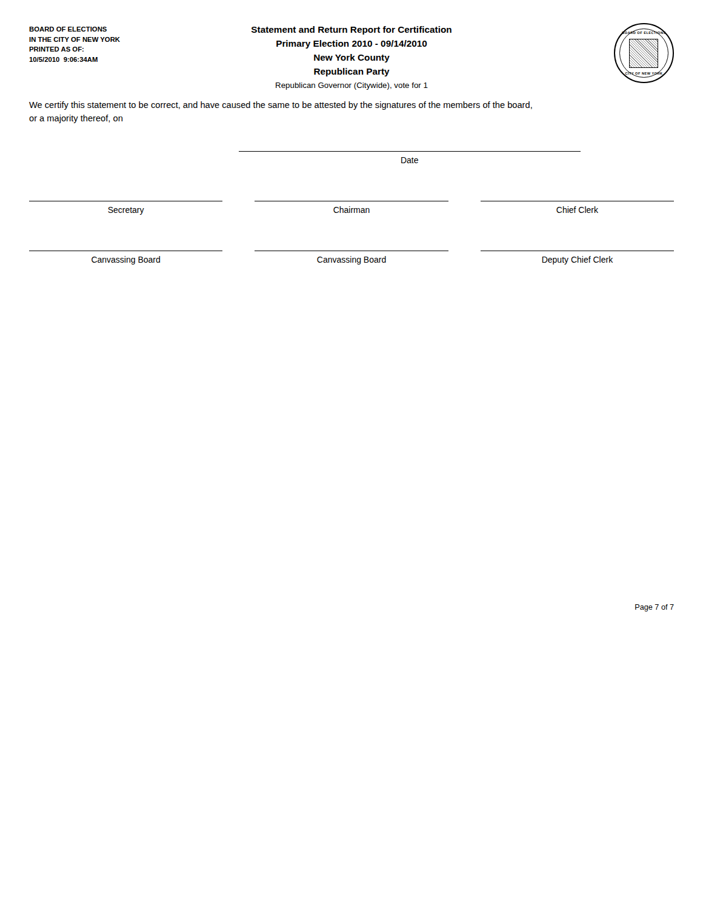BOARD OF ELECTIONS
IN THE CITY OF NEW YORK
PRINTED AS OF:
10/5/2010 9:06:34AM
Statement and Return Report for Certification
Primary Election 2010 - 09/14/2010
New York County
Republican Party
Republican Governor (Citywide), vote for 1
BOARD OF ELECTIONS
CITY OF NEW YORK
We certify this statement to be correct, and have caused the same to be attested by the signatures of the members of the board,
or a majority thereof, on
Date
Secretary
Chairman
Chief Clerk
Canvassing Board
Canvassing Board
Deputy Chief Clerk
Page 7 of 7